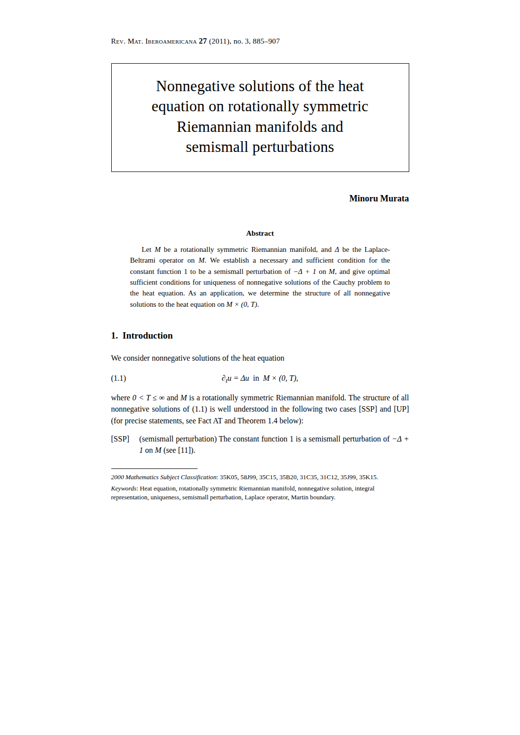Rev. Mat. Iberoamericana 27 (2011), no. 3, 885–907
Nonnegative solutions of the heat
equation on rotationally symmetric
Riemannian manifolds and
semismall perturbations
Minoru Murata
Abstract
Let M be a rotationally symmetric Riemannian manifold, and Δ be the Laplace-Beltrami operator on M. We establish a necessary and sufficient condition for the constant function 1 to be a semismall perturbation of −Δ + 1 on M, and give optimal sufficient conditions for uniqueness of nonnegative solutions of the Cauchy problem to the heat equation. As an application, we determine the structure of all nonnegative solutions to the heat equation on M × (0, T).
1. Introduction
We consider nonnegative solutions of the heat equation
(1.1)
∂tu = Δu in M × (0, T),
where 0 < T ≤ ∞ and M is a rotationally symmetric Riemannian manifold. The structure of all nonnegative solutions of (1.1) is well understood in the following two cases [SSP] and [UP] (for precise statements, see Fact AT and Theorem 1.4 below):
[SSP]
(semismall perturbation) The constant function 1 is a semismall perturbation of −Δ + 1 on M (see [11]).
2000 Mathematics Subject Classification: 35K05, 58J99, 35C15, 35B20, 31C35, 31C12, 35J99, 35K15.
Keywords: Heat equation, rotationally symmetric Riemannian manifold, nonnegative solution, integral representation, uniqueness, semismall perturbation, Laplace operator, Martin boundary.